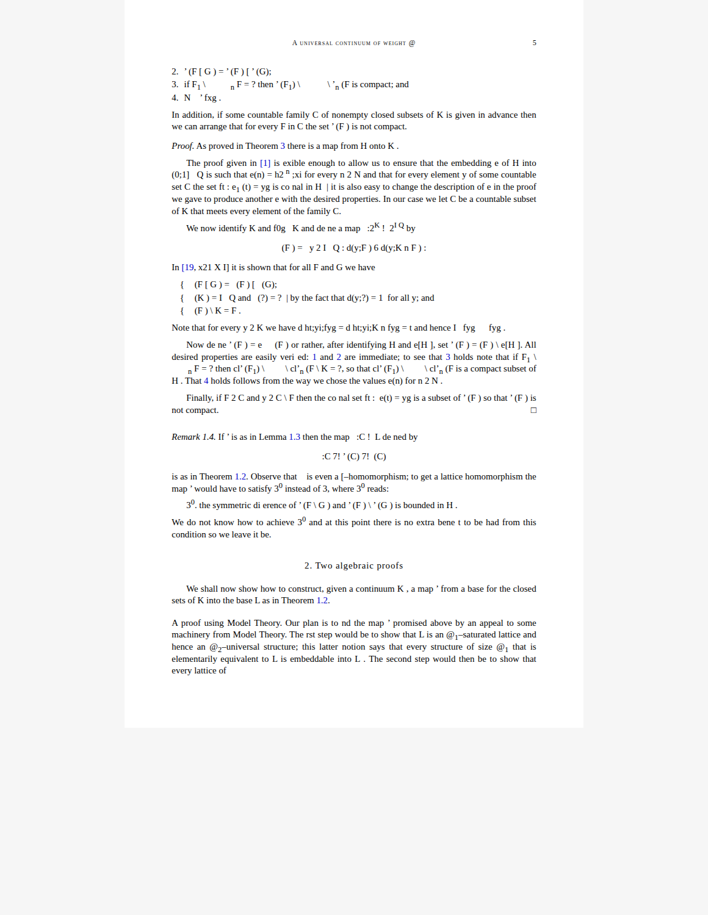A universal continuum of weight @5
2.’ (F [ G ) = ’ (F ) [ ’ (G);
3. if F1 \ n F = ? then ’ (F1) \ \ ’n (F is compact; and
4. N ’ fxg .
In addition, if some countable family C of nonempty closed subsets of K is given in advance then we can arrange that for every F in C the set ’ (F ) is not compact.
Proof. As proved in Theorem 3 there is a map from H onto K .
The proof given in [1] is exible enough to allow us to ensure that the embedding e of H into (0;1] Q is such that e(n) = h2 n ;xi for every n 2 N and that for every element y of some countable set C the set ft : e1 (t) = yg is co nal in H | it is also easy to change the description of e in the proof we gave to produce another e with the desired properties. In our case we let C be a countable subset of K that meets every element of the family C.
We now identify K and f0g K and de ne a map :2K ! 2I Q by
(F ) = y 2 I Q : d(y;F ) 6 d(y;K n F ) :
In [19, x21 X I] it is shown that for all F and G we have
{ (F [ G ) = (F ) [ (G);
{ (K ) = I Q and (?) = ? | by the fact that d(y;?) = 1 for all y; and
{ (F ) \ K = F .
Note that for every y 2 K we have d ht;yi;fyg = d ht;yi;K n fyg = t and hence I fyg fyg .
Now de ne ’ (F ) = e (F ) or rather, after identifying H and e[H ], set ’ (F ) = (F ) \ e[H ]. All desired properties are easily veri ed: 1 and 2 are immediate; to see that 3 holds note that if F1 \ n F = ? then cl’ (F1) \ \ cl’n (F \ K = ?, so that cl’ (F1) \ \ cl’n (F is a compact subset of H . That 4 holds follows from the way we chose the values e(n) for n 2 N .
Finally, if F 2 C and y 2 C \ F then the co nal set ft : e(t) = yg is a subset of ’ (F ) so that ’ (F ) is not compact. □
Remark 1.4. If ’ is as in Lemma 1.3 then the map :C ! L de ned by
:C 7! ’ (C) 7! (C)
is as in Theorem 1.2. Observe that is even a [–homomorphism; to get a lattice homomorphism the map ’ would have to satisfy 30 instead of 3, where 30 reads:
30. the symmetric di erence of ’ (F \ G ) and ’ (F ) \ ’ (G ) is bounded in H .
We do not know how to achieve 30 and at this point there is no extra bene t to be had from this condition so we leave it be.
2. Two algebraic proofs
We shall now show how to construct, given a continuum K , a map ’ from a base for the closed sets of K into the base L as in Theorem 1.2.
A proof using Model Theory.
Our plan is to nd the map ’ promised above by an appeal to some machinery from Model Theory. The rst step would be to show that L is an @1–saturated lattice and hence an @2–universal structure; this latter notion says that every structure of size @1 that is elementarily equivalent to L is embeddable into L . The second step would then be to show that every lattice of